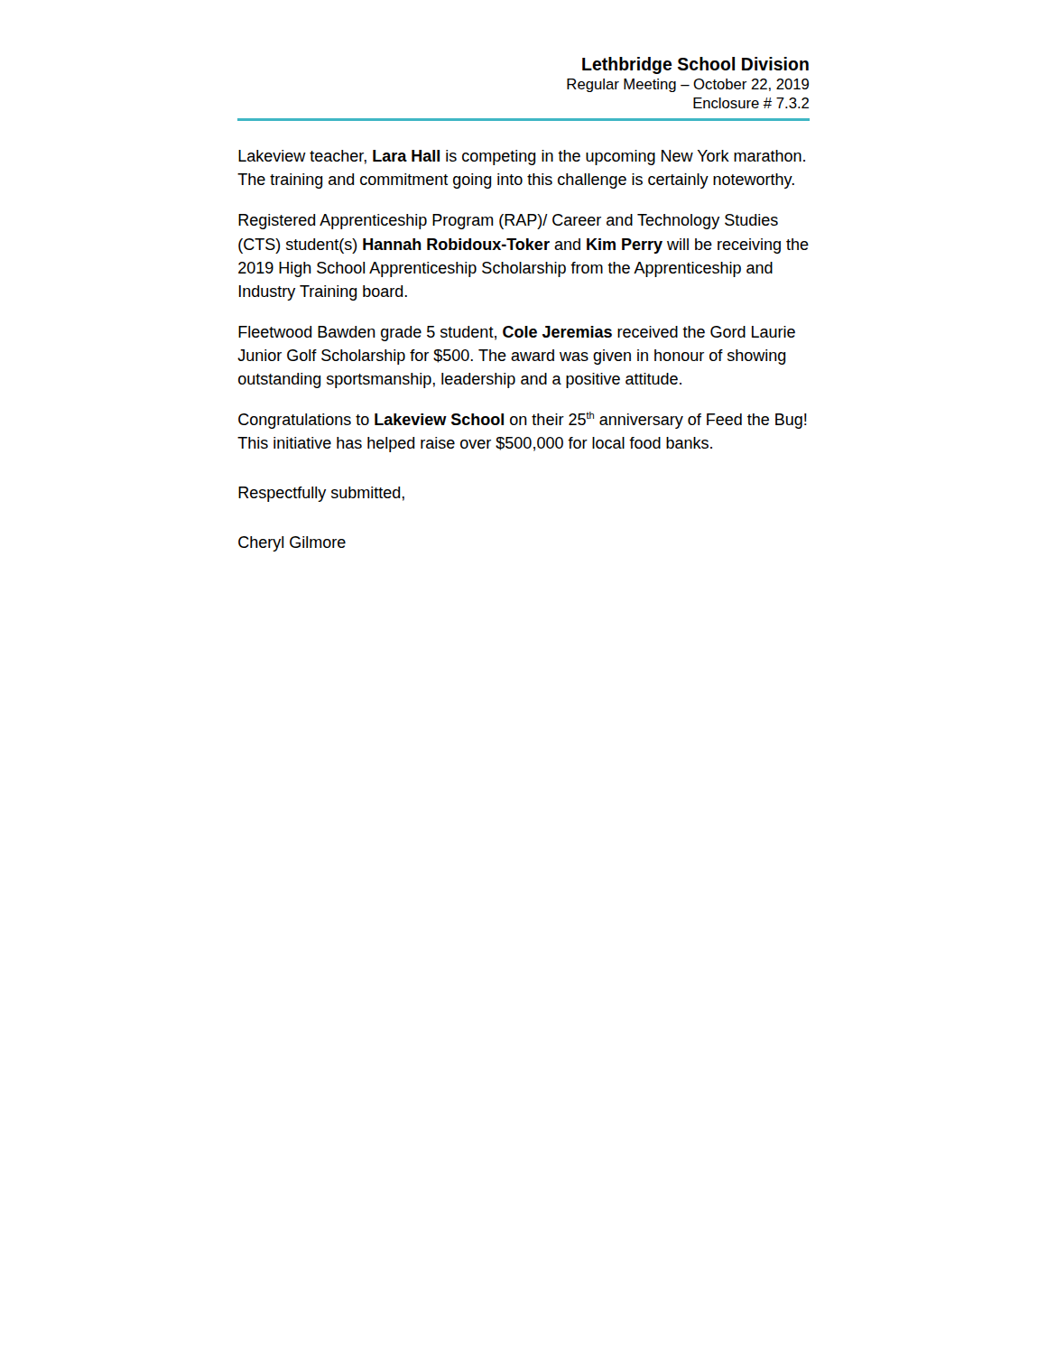Lethbridge School Division
Regular Meeting – October 22, 2019
Enclosure # 7.3.2
Lakeview teacher, Lara Hall is competing in the upcoming New York marathon. The training and commitment going into this challenge is certainly noteworthy.
Registered Apprenticeship Program (RAP)/ Career and Technology Studies
(CTS) student(s) Hannah Robidoux-Toker and Kim Perry will be receiving the 2019 High School Apprenticeship Scholarship from the Apprenticeship and Industry Training board.
Fleetwood Bawden grade 5 student, Cole Jeremias received the Gord Laurie Junior Golf Scholarship for $500. The award was given in honour of showing outstanding sportsmanship, leadership and a positive attitude.
Congratulations to Lakeview School on their 25th anniversary of Feed the Bug! This initiative has helped raise over $500,000 for local food banks.
Respectfully submitted,
Cheryl Gilmore